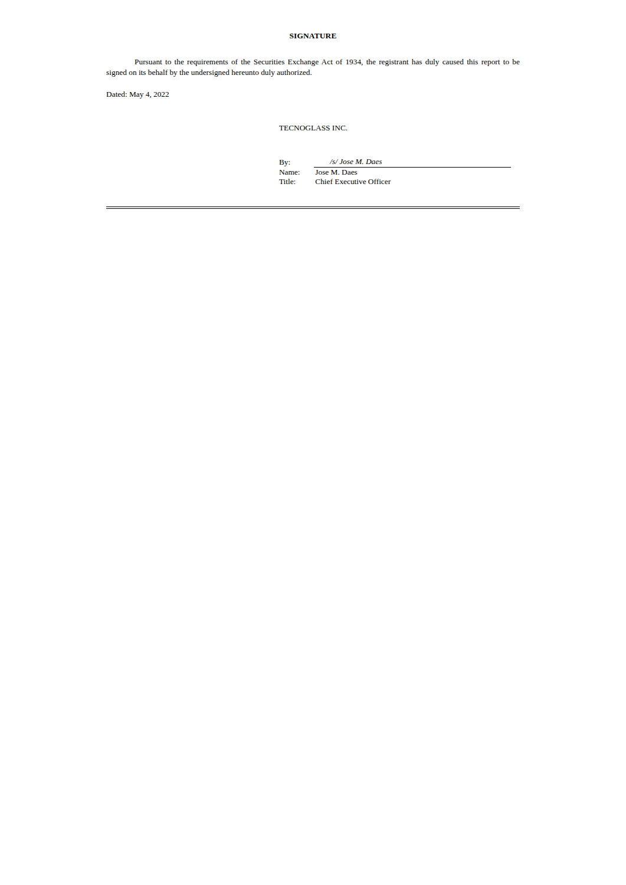SIGNATURE
Pursuant to the requirements of the Securities Exchange Act of 1934, the registrant has duly caused this report to be signed on its behalf by the undersigned hereunto duly authorized.
Dated: May 4, 2022
TECNOGLASS INC.
| By: | /s/ Jose M. Daes |
| Name: | Jose M. Daes |
| Title: | Chief Executive Officer |